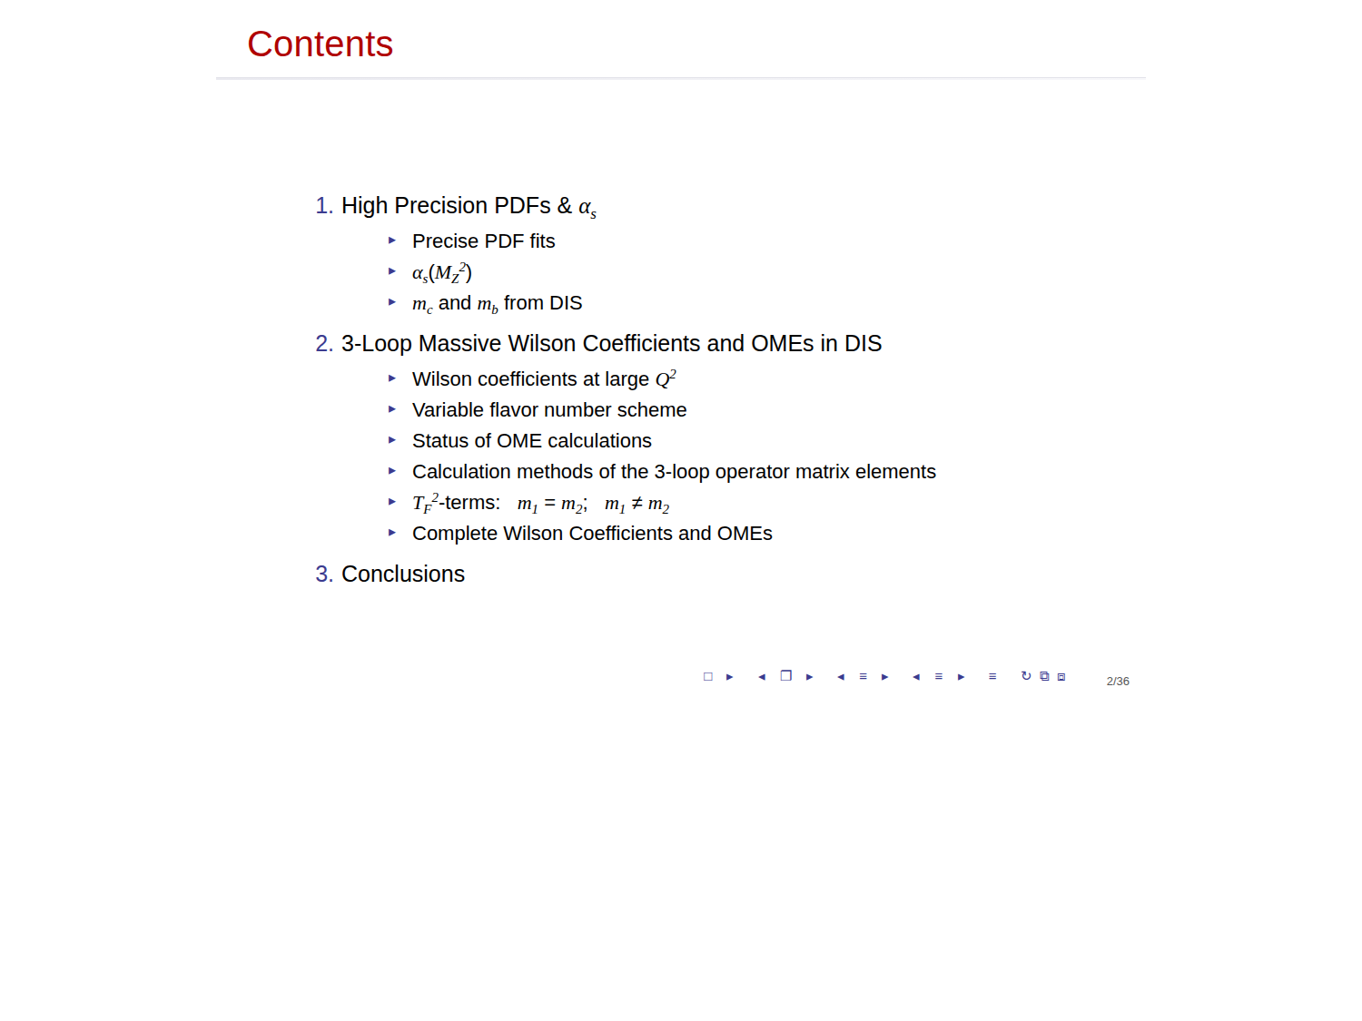Contents
1. High Precision PDFs & αs
Precise PDF fits
αs(MZ2)
mc and mb from DIS
2. 3-Loop Massive Wilson Coefficients and OMEs in DIS
Wilson coefficients at large Q2
Variable flavor number scheme
Status of OME calculations
Calculation methods of the 3-loop operator matrix elements
TF2-terms: m1 = m2; m1 ≠ m2
Complete Wilson Coefficients and OMEs
3. Conclusions
□ ▸ ◂ ❐ ▸ ◂ ≡ ▸ ◂ ≡ ▸ ≡ ↻ ⧉ ⧈
2/36